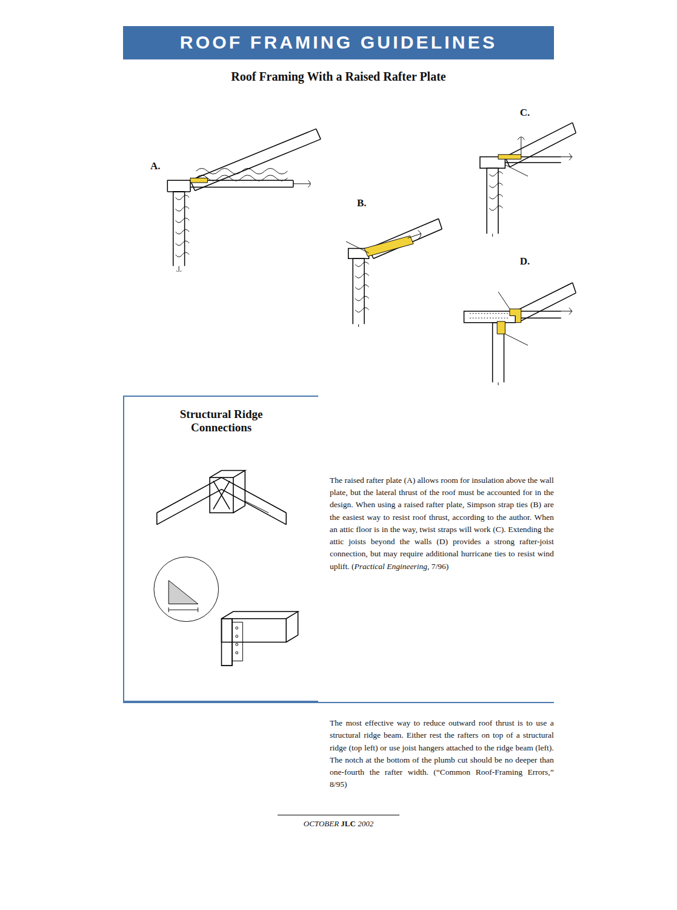ROOF FRAMING GUIDELINES
Roof Framing With a Raised Rafter Plate
A.
B.
C.
D.
Structural Ridge
Connections
The raised rafter plate (A) allows room for insulation above the wall plate, but the lateral thrust of the roof must be accounted for in the design. When using a raised rafter plate, Simpson strap ties (B) are the easiest way to resist roof thrust, according to the author. When an attic floor is in the way, twist straps will work (C). Extending the attic joists beyond the walls (D) provides a strong rafter-joist connection, but may require additional hurricane ties to resist wind uplift. (Practical Engineering, 7/96)
The most effective way to reduce outward roof thrust is to use a structural ridge beam. Either rest the rafters on top of a structural ridge (top left) or use joist hangers attached to the ridge beam (left). The notch at the bottom of the plumb cut should be no deeper than one-fourth the rafter width. (“Common Roof-Framing Errors,” 8/95)
OCTOBER JLC 2002